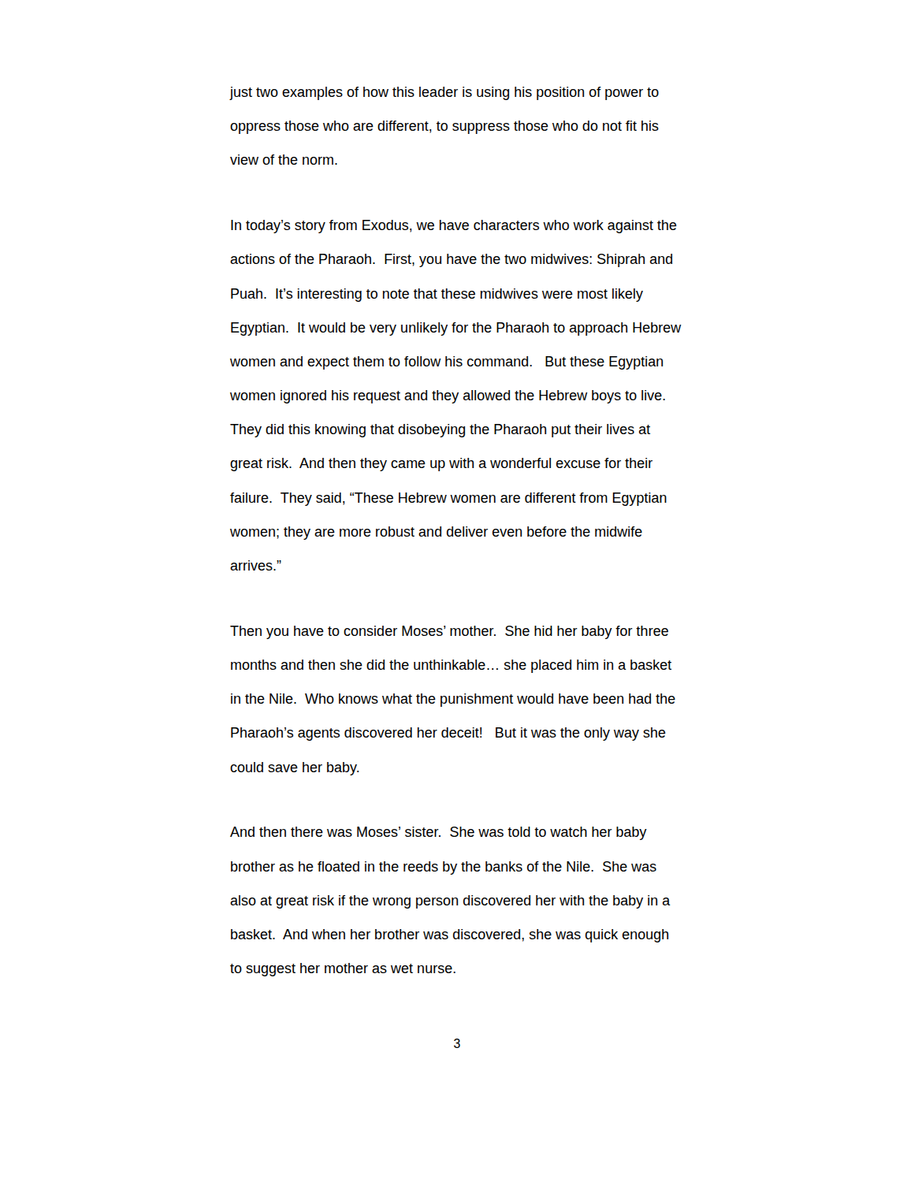just two examples of how this leader is using his position of power to oppress those who are different, to suppress those who do not fit his view of the norm.
In today’s story from Exodus, we have characters who work against the actions of the Pharaoh. First, you have the two midwives: Shiprah and Puah. It’s interesting to note that these midwives were most likely Egyptian. It would be very unlikely for the Pharaoh to approach Hebrew women and expect them to follow his command. But these Egyptian women ignored his request and they allowed the Hebrew boys to live. They did this knowing that disobeying the Pharaoh put their lives at great risk. And then they came up with a wonderful excuse for their failure. They said, “These Hebrew women are different from Egyptian women; they are more robust and deliver even before the midwife arrives.”
Then you have to consider Moses’ mother. She hid her baby for three months and then she did the unthinkable… she placed him in a basket in the Nile. Who knows what the punishment would have been had the Pharaoh’s agents discovered her deceit! But it was the only way she could save her baby.
And then there was Moses’ sister. She was told to watch her baby brother as he floated in the reeds by the banks of the Nile. She was also at great risk if the wrong person discovered her with the baby in a basket. And when her brother was discovered, she was quick enough to suggest her mother as wet nurse.
3